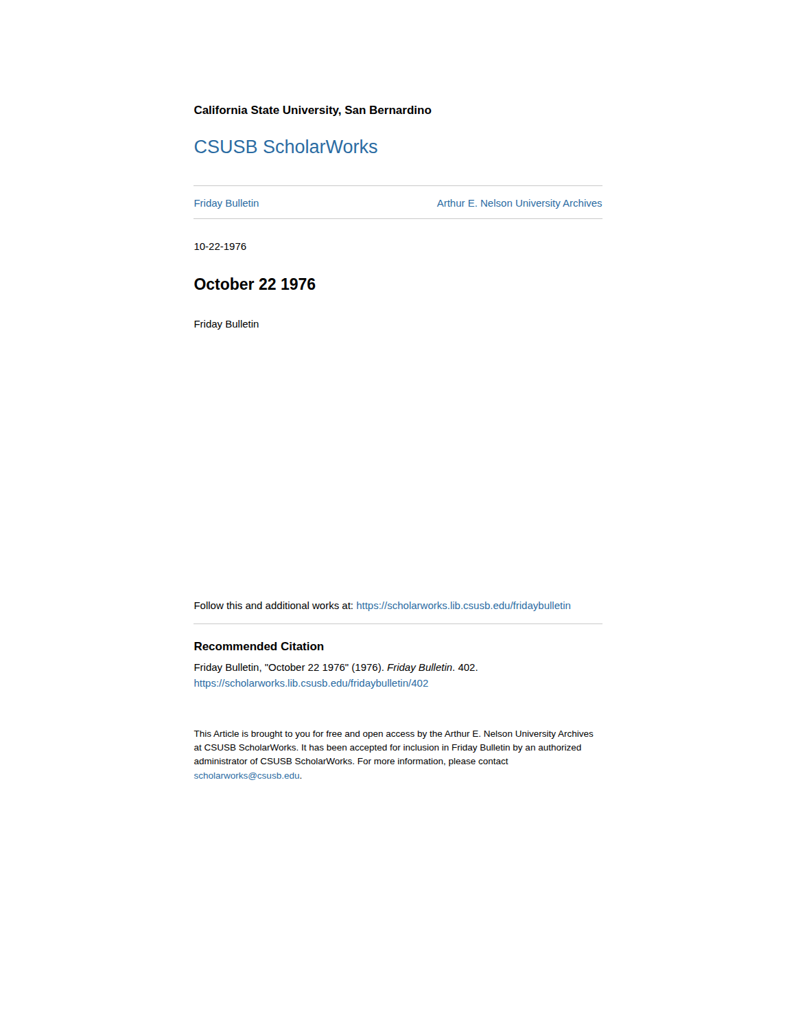California State University, San Bernardino
CSUSB ScholarWorks
Friday Bulletin Arthur E. Nelson University Archives
10-22-1976
October 22 1976
Friday Bulletin
Follow this and additional works at: https://scholarworks.lib.csusb.edu/fridaybulletin
Recommended Citation
Friday Bulletin, "October 22 1976" (1976). Friday Bulletin. 402. https://scholarworks.lib.csusb.edu/fridaybulletin/402
This Article is brought to you for free and open access by the Arthur E. Nelson University Archives at CSUSB ScholarWorks. It has been accepted for inclusion in Friday Bulletin by an authorized administrator of CSUSB ScholarWorks. For more information, please contact scholarworks@csusb.edu.